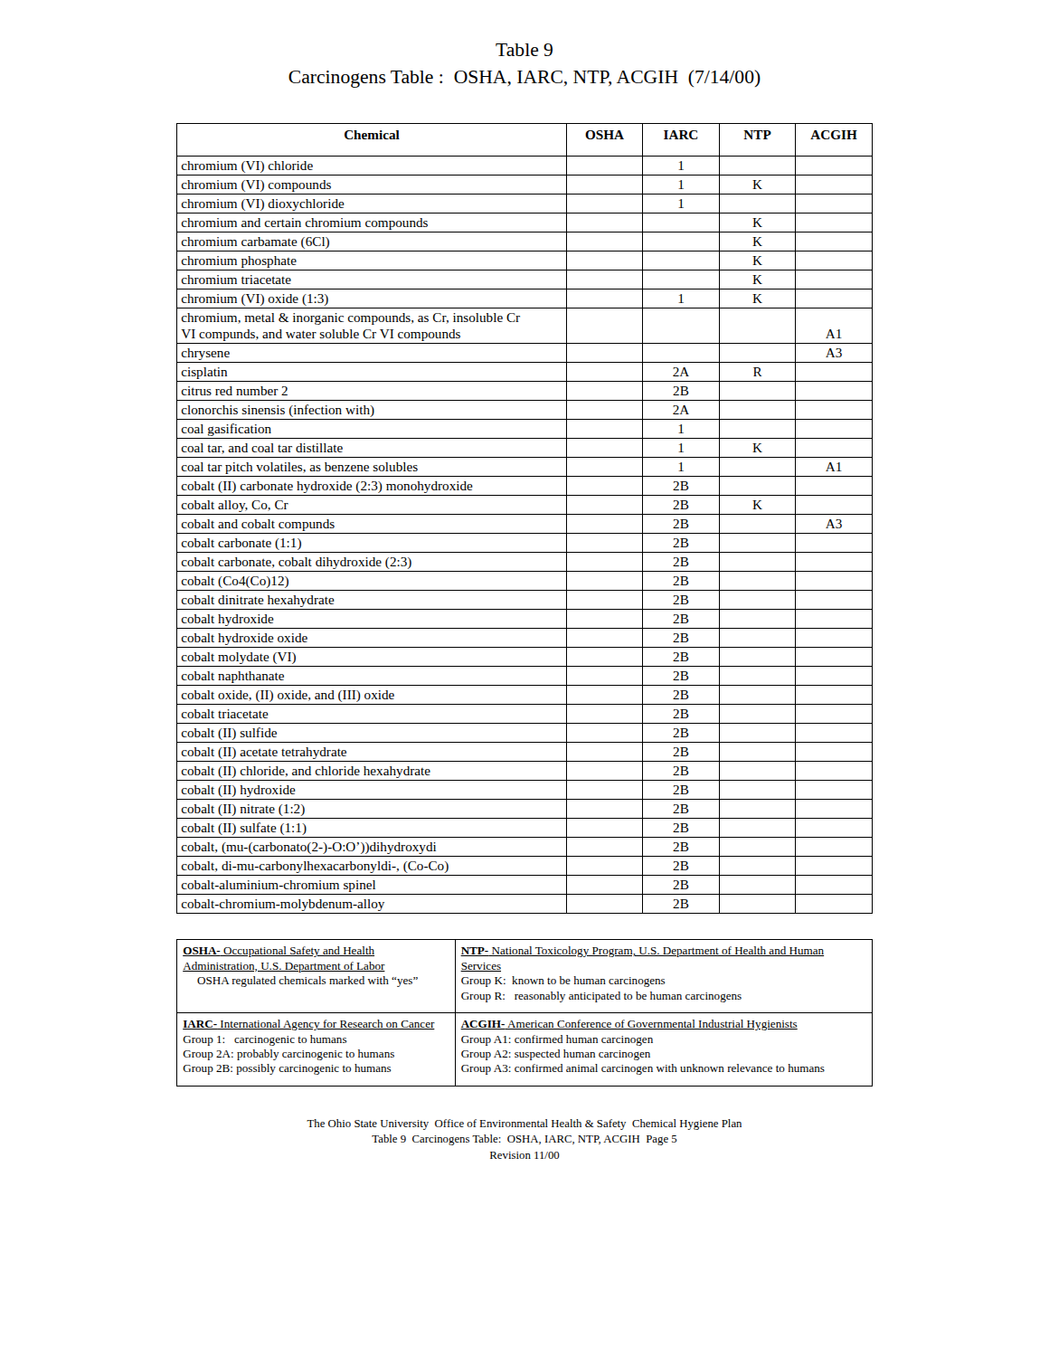Table 9 Carcinogens Table : OSHA, IARC, NTP, ACGIH (7/14/00)
| Chemical | OSHA | IARC | NTP | ACGIH |
| --- | --- | --- | --- | --- |
| chromium (VI) chloride | | 1 | | |
| chromium (VI) compounds | | 1 | K | |
| chromium (VI) dioxychloride | | 1 | | |
| chromium and certain chromium compounds | | | K | |
| chromium carbamate (6Cl) | | | K | |
| chromium phosphate | | | K | |
| chromium triacetate | | | K | |
| chromium (VI) oxide (1:3) | | 1 | K | |
| chromium, metal & inorganic compounds, as Cr, insoluble Cr VI compunds, and water soluble Cr VI compounds | | | | A1 |
| chrysene | | | | A3 |
| cisplatin | | 2A | R | |
| citrus red number 2 | | 2B | | |
| clonorchis sinensis (infection with) | | 2A | | |
| coal gasification | | 1 | | |
| coal tar, and coal tar distillate | | 1 | K | |
| coal tar pitch volatiles, as benzene solubles | | 1 | | A1 |
| cobalt (II) carbonate hydroxide (2:3) monohydroxide | | 2B | | |
| cobalt alloy, Co, Cr | | 2B | K | |
| cobalt and cobalt compunds | | 2B | | A3 |
| cobalt carbonate (1:1) | | 2B | | |
| cobalt carbonate, cobalt dihydroxide (2:3) | | 2B | | |
| cobalt (Co4(Co)12) | | 2B | | |
| cobalt dinitrate hexahydrate | | 2B | | |
| cobalt hydroxide | | 2B | | |
| cobalt hydroxide oxide | | 2B | | |
| cobalt molydate (VI) | | 2B | | |
| cobalt naphthanate | | 2B | | |
| cobalt oxide, (II) oxide, and (III) oxide | | 2B | | |
| cobalt triacetate | | 2B | | |
| cobalt (II) sulfide | | 2B | | |
| cobalt (II) acetate tetrahydrate | | 2B | | |
| cobalt (II) chloride, and chloride hexahydrate | | 2B | | |
| cobalt (II) hydroxide | | 2B | | |
| cobalt (II) nitrate (1:2) | | 2B | | |
| cobalt (II) sulfate (1:1) | | 2B | | |
| cobalt, (mu-(carbonato(2-)-O:O’))dihydroxydi | | 2B | | |
| cobalt, di-mu-carbonylhexacarbonyldi-, (Co-Co) | | 2B | | |
| cobalt-aluminium-chromium spinel | | 2B | | |
| cobalt-chromium-molybdenum-alloy | | 2B | | |
| OSHA- Occupational Safety and Health Administration, U.S. Department of Labor OSHA regulated chemicals marked with “yes” | NTP- National Toxicology Program, U.S. Department of Health and Human Services Group K: known to be human carcinogens Group R: reasonably anticipated to be human carcinogens |
| IARC- International Agency for Research on Cancer Group 1: carcinogenic to humans Group 2A: probably carcinogenic to humans Group 2B: possibly carcinogenic to humans | ACGIH- American Conference of Governmental Industrial Hygienists Group A1: confirmed human carcinogen Group A2: suspected human carcinogen Group A3: confirmed animal carcinogen with unknown relevance to humans |
The Ohio State University Office of Environmental Health & Safety Chemical Hygiene Plan
Table 9 Carcinogens Table: OSHA, IARC, NTP, ACGIH Page 5
Revision 11/00